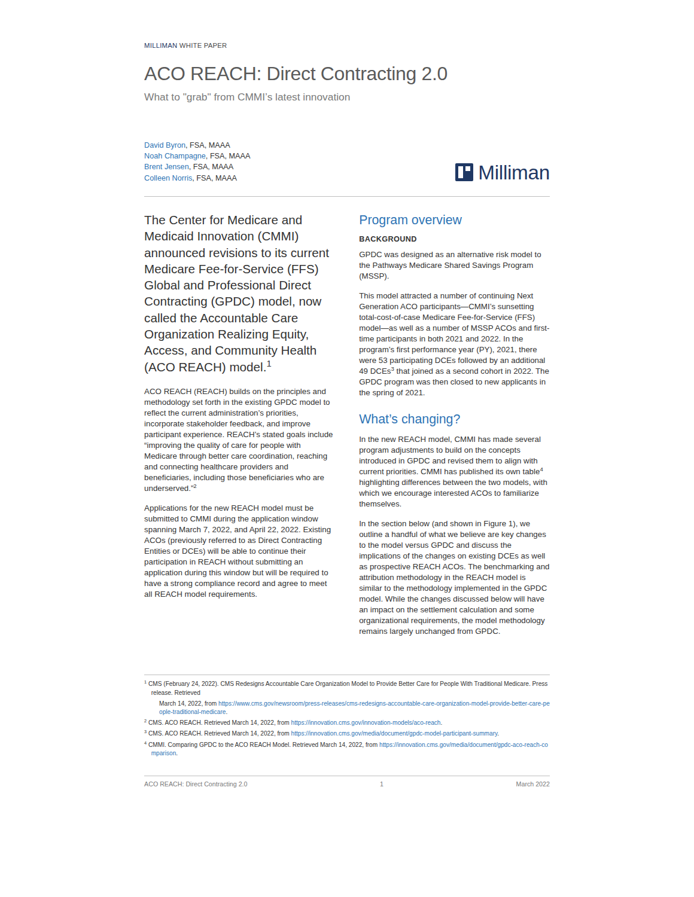MILLIMAN WHITE PAPER
ACO REACH: Direct Contracting 2.0
What to "grab" from CMMI’s latest innovation
David Byron, FSA, MAAA
Noah Champagne, FSA, MAAA
Brent Jensen, FSA, MAAA
Colleen Norris, FSA, MAAA
Milliman
The Center for Medicare and Medicaid Innovation (CMMI) announced revisions to its current Medicare Fee-for-Service (FFS) Global and Professional Direct Contracting (GPDC) model, now called the Accountable Care Organization Realizing Equity, Access, and Community Health (ACO REACH) model.1
ACO REACH (REACH) builds on the principles and methodology set forth in the existing GPDC model to reflect the current administration’s priorities, incorporate stakeholder feedback, and improve participant experience. REACH’s stated goals include “improving the quality of care for people with Medicare through better care coordination, reaching and connecting healthcare providers and beneficiaries, including those beneficiaries who are underserved.”2
Applications for the new REACH model must be submitted to CMMI during the application window spanning March 7, 2022, and April 22, 2022. Existing ACOs (previously referred to as Direct Contracting Entities or DCEs) will be able to continue their participation in REACH without submitting an application during this window but will be required to have a strong compliance record and agree to meet all REACH model requirements.
Program overview
Background
GPDC was designed as an alternative risk model to the Pathways Medicare Shared Savings Program (MSSP).
This model attracted a number of continuing Next Generation ACO participants—CMMI’s sunsetting total-cost-of-case Medicare Fee-for-Service (FFS) model—as well as a number of MSSP ACOs and first-time participants in both 2021 and 2022. In the program’s first performance year (PY), 2021, there were 53 participating DCEs followed by an additional 49 DCEs3 that joined as a second cohort in 2022. The GPDC program was then closed to new applicants in the spring of 2021.
What’s changing?
In the new REACH model, CMMI has made several program adjustments to build on the concepts introduced in GPDC and revised them to align with current priorities. CMMI has published its own table4 highlighting differences between the two models, with which we encourage interested ACOs to familiarize themselves.
In the section below (and shown in Figure 1), we outline a handful of what we believe are key changes to the model versus GPDC and discuss the implications of the changes on existing DCEs as well as prospective REACH ACOs. The benchmarking and attribution methodology in the REACH model is similar to the methodology implemented in the GPDC model. While the changes discussed below will have an impact on the settlement calculation and some organizational requirements, the model methodology remains largely unchanged from GPDC.
1 CMS (February 24, 2022). CMS Redesigns Accountable Care Organization Model to Provide Better Care for People With Traditional Medicare. Press release. Retrieved
March 14, 2022, from https://www.cms.gov/newsroom/press-releases/cms-redesigns-accountable-care-organization-model-provide-better-care-people-traditional-medicare.
2 CMS. ACO REACH. Retrieved March 14, 2022, from https://innovation.cms.gov/innovation-models/aco-reach.
3 CMS. ACO REACH. Retrieved March 14, 2022, from https://innovation.cms.gov/media/document/gpdc-model-participant-summary.
4 CMMI. Comparing GPDC to the ACO REACH Model. Retrieved March 14, 2022, from https://innovation.cms.gov/media/document/gpdc-aco-reach-comparison.
ACO REACH: Direct Contracting 2.0
1
March 2022